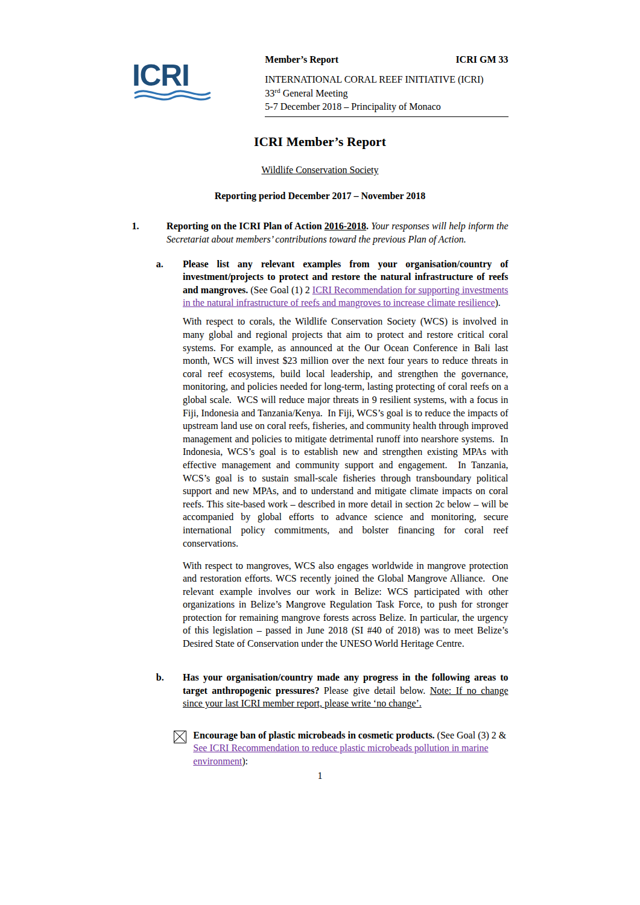ICRI
Member’s Report ICRI GM 33
INTERNATIONAL CORAL REEF INITIATIVE (ICRI)
33rd General Meeting
5-7 December 2018 – Principality of Monaco
ICRI Member’s Report
Wildlife Conservation Society
Reporting period December 2017 – November 2018
1.
Reporting on the ICRI Plan of Action 2016-2018. Your responses will help inform the Secretariat about members’ contributions toward the previous Plan of Action.
a.
Please list any relevant examples from your organisation/country of investment/projects to protect and restore the natural infrastructure of reefs and mangroves. (See Goal (1) 2 ICRI Recommendation for supporting investments in the natural infrastructure of reefs and mangroves to increase climate resilience).
With respect to corals, the Wildlife Conservation Society (WCS) is involved in many global and regional projects that aim to protect and restore critical coral systems. For example, as announced at the Our Ocean Conference in Bali last month, WCS will invest $23 million over the next four years to reduce threats in coral reef ecosystems, build local leadership, and strengthen the governance, monitoring, and policies needed for long-term, lasting protecting of coral reefs on a global scale. WCS will reduce major threats in 9 resilient systems, with a focus in Fiji, Indonesia and Tanzania/Kenya. In Fiji, WCS’s goal is to reduce the impacts of upstream land use on coral reefs, fisheries, and community health through improved management and policies to mitigate detrimental runoff into nearshore systems. In Indonesia, WCS’s goal is to establish new and strengthen existing MPAs with effective management and community support and engagement. In Tanzania, WCS’s goal is to sustain small-scale fisheries through transboundary political support and new MPAs, and to understand and mitigate climate impacts on coral reefs. This site-based work – described in more detail in section 2c below – will be accompanied by global efforts to advance science and monitoring, secure international policy commitments, and bolster financing for coral reef conservations.
With respect to mangroves, WCS also engages worldwide in mangrove protection and restoration efforts. WCS recently joined the Global Mangrove Alliance. One relevant example involves our work in Belize: WCS participated with other organizations in Belize’s Mangrove Regulation Task Force, to push for stronger protection for remaining mangrove forests across Belize. In particular, the urgency of this legislation – passed in June 2018 (SI #40 of 2018) was to meet Belize’s Desired State of Conservation under the UNESO World Heritage Centre.
b.
Has your organisation/country made any progress in the following areas to target anthropogenic pressures? Please give detail below. Note: If no change since your last ICRI member report, please write ‘no change’.
Encourage ban of plastic microbeads in cosmetic products. (See Goal (3) 2 & See ICRI Recommendation to reduce plastic microbeads pollution in marine environment):
1